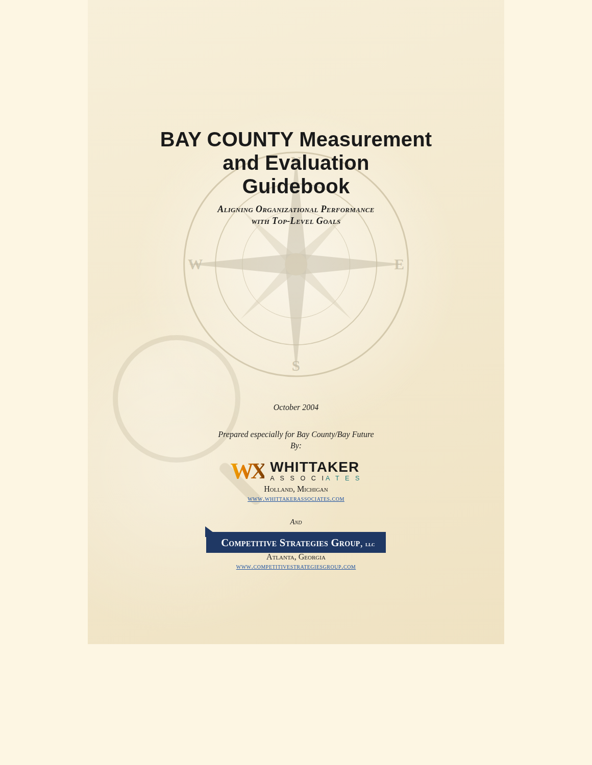N E S W
BAY COUNTY Measurement
and Evaluation
Guidebook
Aligning Organizational Performance
with Top-Level Goals
October 2004
Prepared especially for Bay County/Bay Future
By:
WX WHITTAKER A S S O C IA T E S
Holland, Michigan
www.whittakerassociates.com
And
Competitive Strategies Group, llc
Atlanta, Georgia
www.competitivestrategiesgroup.com